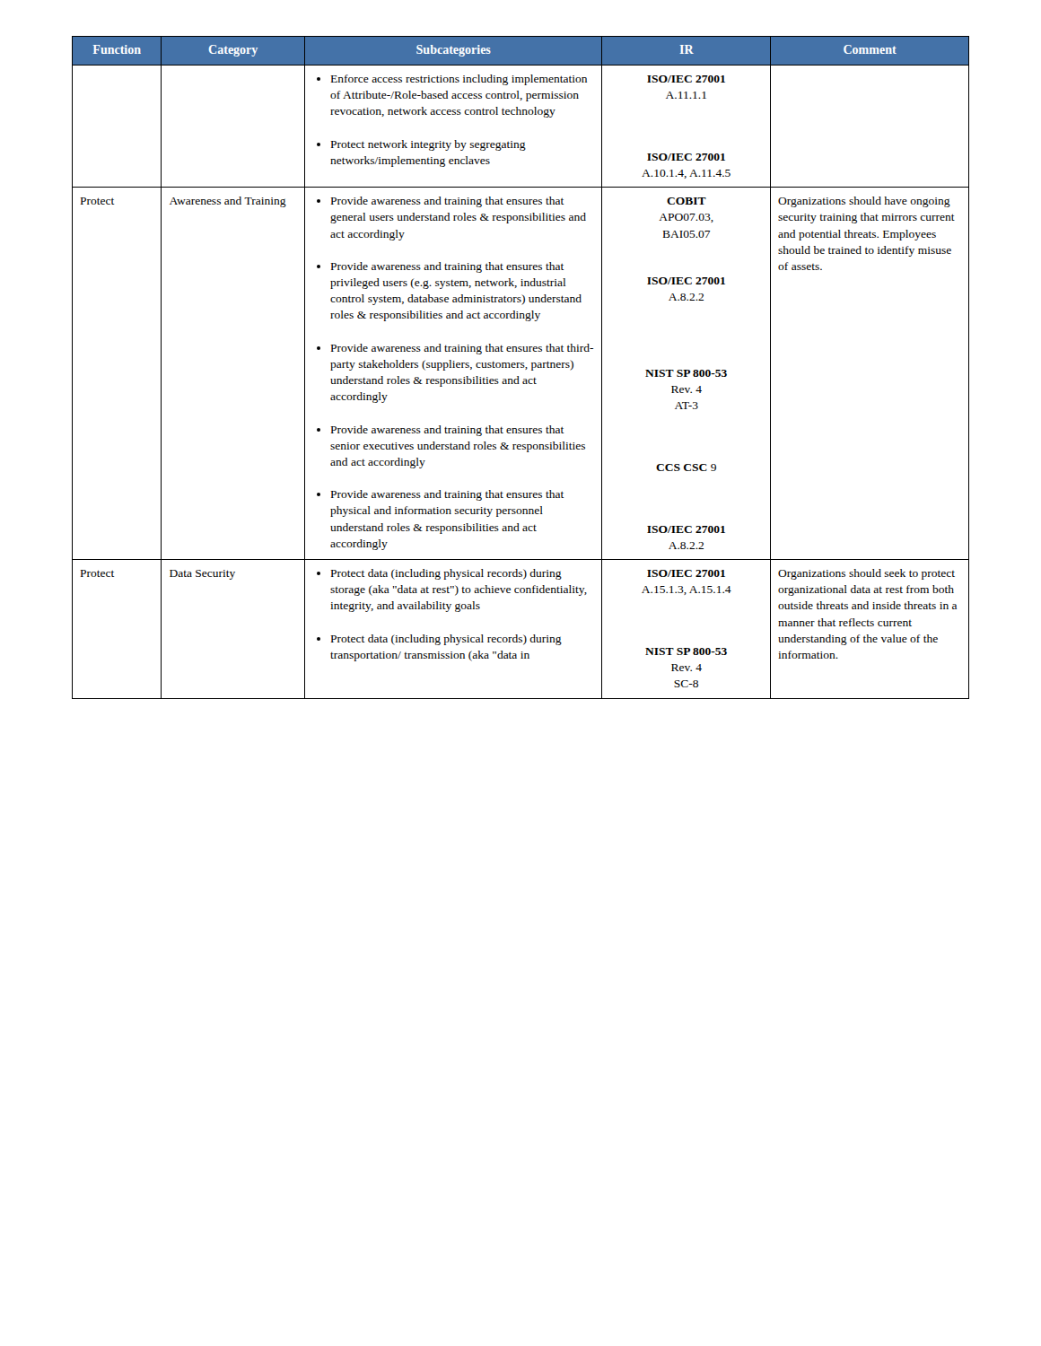| Function | Category | Subcategories | IR | Comment |
| --- | --- | --- | --- | --- |
| | | Enforce access restrictions including implementation of Attribute-/Role-based access control, permission revocation, network access control technology Protect network integrity by segregating networks/implementing enclaves | ISO/IEC 27001 A.11.1.1 ISO/IEC 27001 A.10.1.4, A.11.4.5 | |
| Protect | Awareness and Training | Provide awareness and training that ensures that general users understand roles & responsibilities and act accordingly Provide awareness and training that ensures that privileged users (e.g. system, network, industrial control system, database administrators) understand roles & responsibilities and act accordingly Provide awareness and training that ensures that third-party stakeholders (suppliers, customers, partners) understand roles & responsibilities and act accordingly Provide awareness and training that ensures that senior executives understand roles & responsibilities and act accordingly Provide awareness and training that ensures that physical and information security personnel understand roles & responsibilities and act accordingly | COBIT APO07.03, BAI05.07 ISO/IEC 27001 A.8.2.2 NIST SP 800-53 Rev. 4 AT-3 CCS CSC 9 ISO/IEC 27001 A.8.2.2 | Organizations should have ongoing security training that mirrors current and potential threats. Employees should be trained to identify misuse of assets. |
| Protect | Data Security | Protect data (including physical records) during storage (aka "data at rest") to achieve confidentiality, integrity, and availability goals Protect data (including physical records) during transportation/ transmission (aka "data in | ISO/IEC 27001 A.15.1.3, A.15.1.4 NIST SP 800-53 Rev. 4 SC-8 | Organizations should seek to protect organizational data at rest from both outside threats and inside threats in a manner that reflects current understanding of the value of the information. |